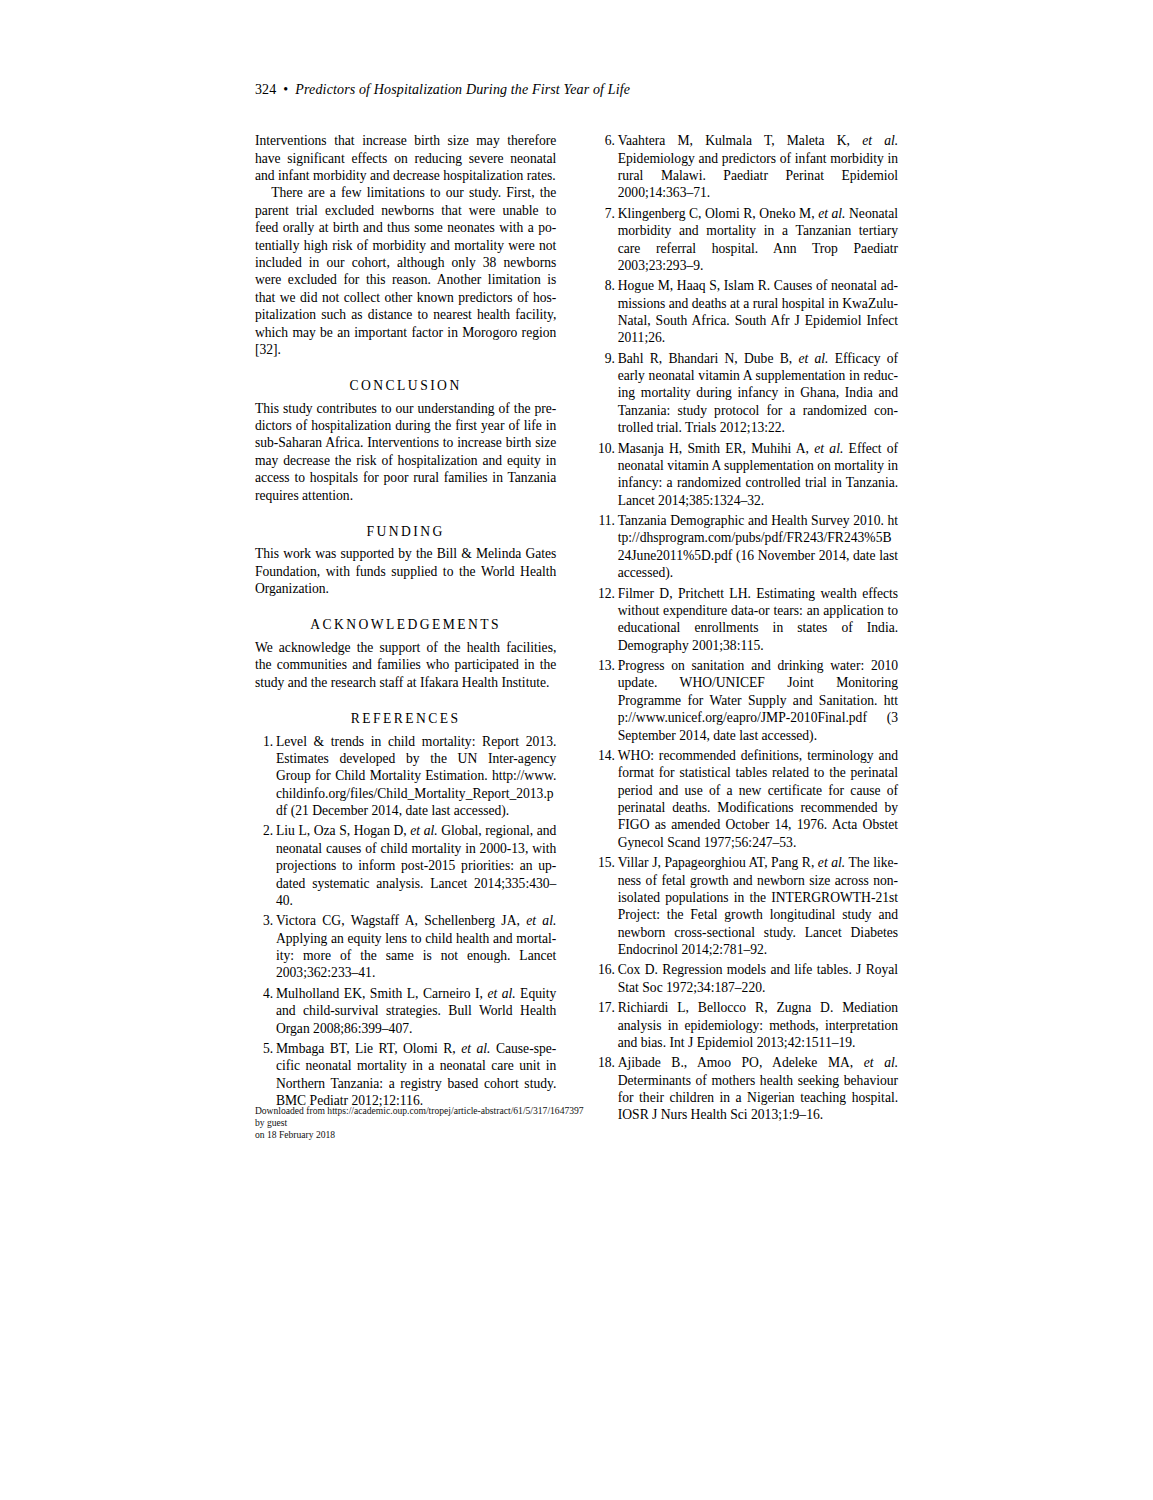324•Predictors of Hospitalization During the First Year of Life
Interventions that increase birth size may therefore have significant effects on reducing severe neonatal and infant morbidity and decrease hospitalization rates.
There are a few limitations to our study. First, the parent trial excluded newborns that were unable to feed orally at birth and thus some neonates with a potentially high risk of morbidity and mortality were not included in our cohort, although only 38 newborns were excluded for this reason. Another limitation is that we did not collect other known predictors of hospitalization such as distance to nearest health facility, which may be an important factor in Morogoro region [32].
Conclusion
This study contributes to our understanding of the predictors of hospitalization during the first year of life in sub-Saharan Africa. Interventions to increase birth size may decrease the risk of hospitalization and equity in access to hospitals for poor rural families in Tanzania requires attention.
Funding
This work was supported by the Bill & Melinda Gates Foundation, with funds supplied to the World Health Organization.
Acknowledgements
We acknowledge the support of the health facilities, the communities and families who participated in the study and the research staff at Ifakara Health Institute.
References
Level & trends in child mortality: Report 2013. Estimates developed by the UN Inter-agency Group for Child Mortality Estimation. http://www.childinfo.org/files/Child_Mortality_Report_2013.pdf (21 December 2014, date last accessed).
Liu L, Oza S, Hogan D, et al. Global, regional, and neonatal causes of child mortality in 2000-13, with projections to inform post-2015 priorities: an updated systematic analysis. Lancet 2014;335:430–40.
Victora CG, Wagstaff A, Schellenberg JA, et al. Applying an equity lens to child health and mortality: more of the same is not enough. Lancet 2003;362:233–41.
Mulholland EK, Smith L, Carneiro I, et al. Equity and child-survival strategies. Bull World Health Organ 2008;86:399–407.
Mmbaga BT, Lie RT, Olomi R, et al. Cause-specific neonatal mortality in a neonatal care unit in Northern Tanzania: a registry based cohort study. BMC Pediatr 2012;12:116.
Vaahtera M, Kulmala T, Maleta K, et al. Epidemiology and predictors of infant morbidity in rural Malawi. Paediatr Perinat Epidemiol 2000;14:363–71.
Klingenberg C, Olomi R, Oneko M, et al. Neonatal morbidity and mortality in a Tanzanian tertiary care referral hospital. Ann Trop Paediatr 2003;23:293–9.
Hogue M, Haaq S, Islam R. Causes of neonatal admissions and deaths at a rural hospital in KwaZulu-Natal, South Africa. South Afr J Epidemiol Infect 2011;26.
Bahl R, Bhandari N, Dube B, et al. Efficacy of early neonatal vitamin A supplementation in reducing mortality during infancy in Ghana, India and Tanzania: study protocol for a randomized controlled trial. Trials 2012;13:22.
Masanja H, Smith ER, Muhihi A, et al. Effect of neonatal vitamin A supplementation on mortality in infancy: a randomized controlled trial in Tanzania. Lancet 2014;385:1324–32.
Tanzania Demographic and Health Survey 2010. http://dhsprogram.com/pubs/pdf/FR243/FR243%5B24June2011%5D.pdf (16 November 2014, date last accessed).
Filmer D, Pritchett LH. Estimating wealth effects without expenditure data-or tears: an application to educational enrollments in states of India. Demography 2001;38:115.
Progress on sanitation and drinking water: 2010 update. WHO/UNICEF Joint Monitoring Programme for Water Supply and Sanitation. http://www.unicef.org/eapro/JMP-2010Final.pdf (3 September 2014, date last accessed).
WHO: recommended definitions, terminology and format for statistical tables related to the perinatal period and use of a new certificate for cause of perinatal deaths. Modifications recommended by FIGO as amended October 14, 1976. Acta Obstet Gynecol Scand 1977;56:247–53.
Villar J, Papageorghiou AT, Pang R, et al. The likeness of fetal growth and newborn size across non-isolated populations in the INTERGROWTH-21st Project: the Fetal growth longitudinal study and newborn cross-sectional study. Lancet Diabetes Endocrinol 2014;2:781–92.
Cox D. Regression models and life tables. J Royal Stat Soc 1972;34:187–220.
Richiardi L, Bellocco R, Zugna D. Mediation analysis in epidemiology: methods, interpretation and bias. Int J Epidemiol 2013;42:1511–19.
Ajibade B., Amoo PO, Adeleke MA, et al. Determinants of mothers health seeking behaviour for their children in a Nigerian teaching hospital. IOSR J Nurs Health Sci 2013;1:9–16.
Downloaded from https://academic.oup.com/tropej/article-abstract/61/5/317/1647397
by guest
on 18 February 2018